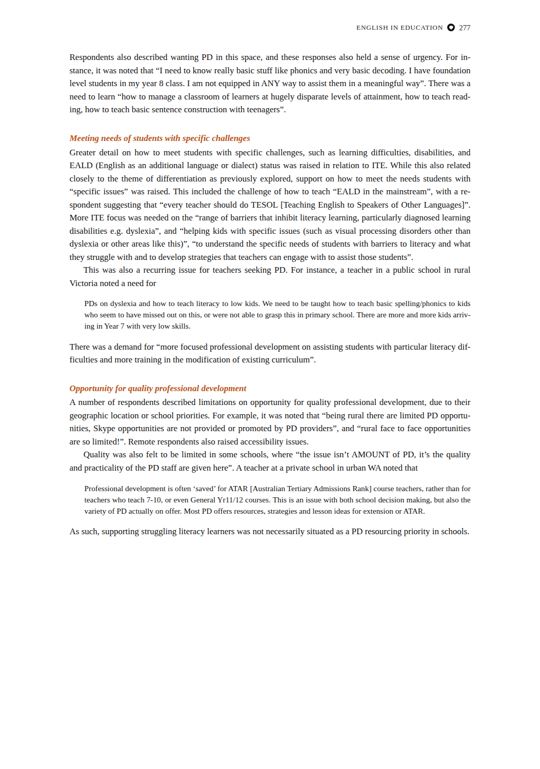English in Education 277
Respondents also described wanting PD in this space, and these responses also held a sense of urgency. For instance, it was noted that “I need to know really basic stuff like phonics and very basic decoding. I have foundation level students in my year 8 class. I am not equipped in ANY way to assist them in a meaningful way”. There was a need to learn “how to manage a classroom of learners at hugely disparate levels of attainment, how to teach reading, how to teach basic sentence construction with teenagers”.
Meeting needs of students with specific challenges
Greater detail on how to meet students with specific challenges, such as learning difficulties, disabilities, and EALD (English as an additional language or dialect) status was raised in relation to ITE. While this also related closely to the theme of differentiation as previously explored, support on how to meet the needs students with “specific issues” was raised. This included the challenge of how to teach “EALD in the mainstream”, with a respondent suggesting that “every teacher should do TESOL [Teaching English to Speakers of Other Languages]”. More ITE focus was needed on the “range of barriers that inhibit literacy learning, particularly diagnosed learning disabilities e.g. dyslexia”, and “helping kids with specific issues (such as visual processing disorders other than dyslexia or other areas like this)”, “to understand the specific needs of students with barriers to literacy and what they struggle with and to develop strategies that teachers can engage with to assist those students”.
This was also a recurring issue for teachers seeking PD. For instance, a teacher in a public school in rural Victoria noted a need for
PDs on dyslexia and how to teach literacy to low kids. We need to be taught how to teach basic spelling/phonics to kids who seem to have missed out on this, or were not able to grasp this in primary school. There are more and more kids arriving in Year 7 with very low skills.
There was a demand for “more focused professional development on assisting students with particular literacy difficulties and more training in the modification of existing curriculum”.
Opportunity for quality professional development
A number of respondents described limitations on opportunity for quality professional development, due to their geographic location or school priorities. For example, it was noted that “being rural there are limited PD opportunities, Skype opportunities are not provided or promoted by PD providers”, and “rural face to face opportunities are so limited!”. Remote respondents also raised accessibility issues.
Quality was also felt to be limited in some schools, where “the issue isn’t AMOUNT of PD, it’s the quality and practicality of the PD staff are given here”. A teacher at a private school in urban WA noted that
Professional development is often ‘saved’ for ATAR [Australian Tertiary Admissions Rank] course teachers, rather than for teachers who teach 7-10, or even General Yr11/12 courses. This is an issue with both school decision making, but also the variety of PD actually on offer. Most PD offers resources, strategies and lesson ideas for extension or ATAR.
As such, supporting struggling literacy learners was not necessarily situated as a PD resourcing priority in schools.